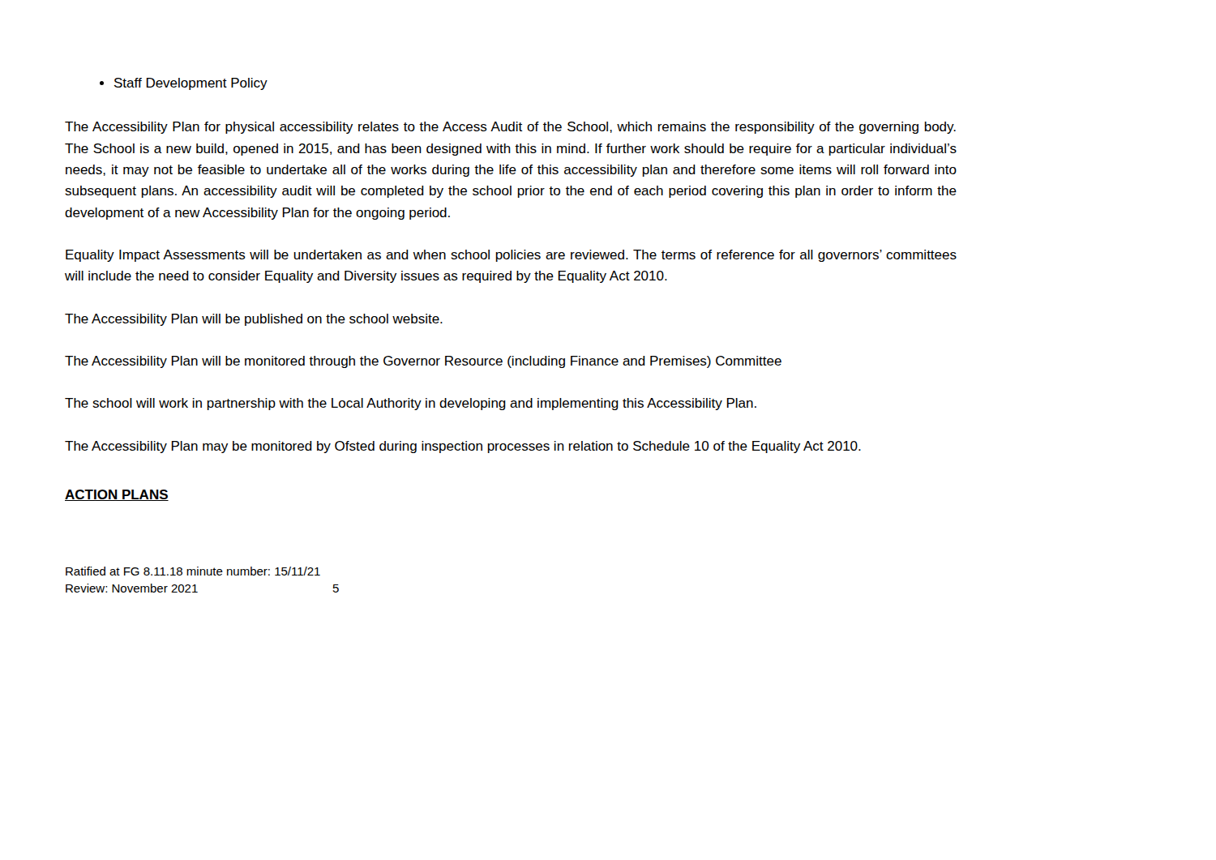Staff Development Policy
The Accessibility Plan for physical accessibility relates to the Access Audit of the School, which remains the responsibility of the governing body. The School is a new build, opened in 2015, and has been designed with this in mind. If further work should be require for a particular individual’s needs, it may not be feasible to undertake all of the works during the life of this accessibility plan and therefore some items will roll forward into subsequent plans. An accessibility audit will be completed by the school prior to the end of each period covering this plan in order to inform the development of a new Accessibility Plan for the ongoing period.
Equality Impact Assessments will be undertaken as and when school policies are reviewed. The terms of reference for all governors’ committees will include the need to consider Equality and Diversity issues as required by the Equality Act 2010.
The Accessibility Plan will be published on the school website.
The Accessibility Plan will be monitored through the Governor Resource (including Finance and Premises) Committee
The school will work in partnership with the Local Authority in developing and implementing this Accessibility Plan.
The Accessibility Plan may be monitored by Ofsted during inspection processes in relation to Schedule 10 of the Equality Act 2010.
ACTION PLANS
Ratified at FG 8.11.18 minute number: 15/11/21
Review: November 2021 5